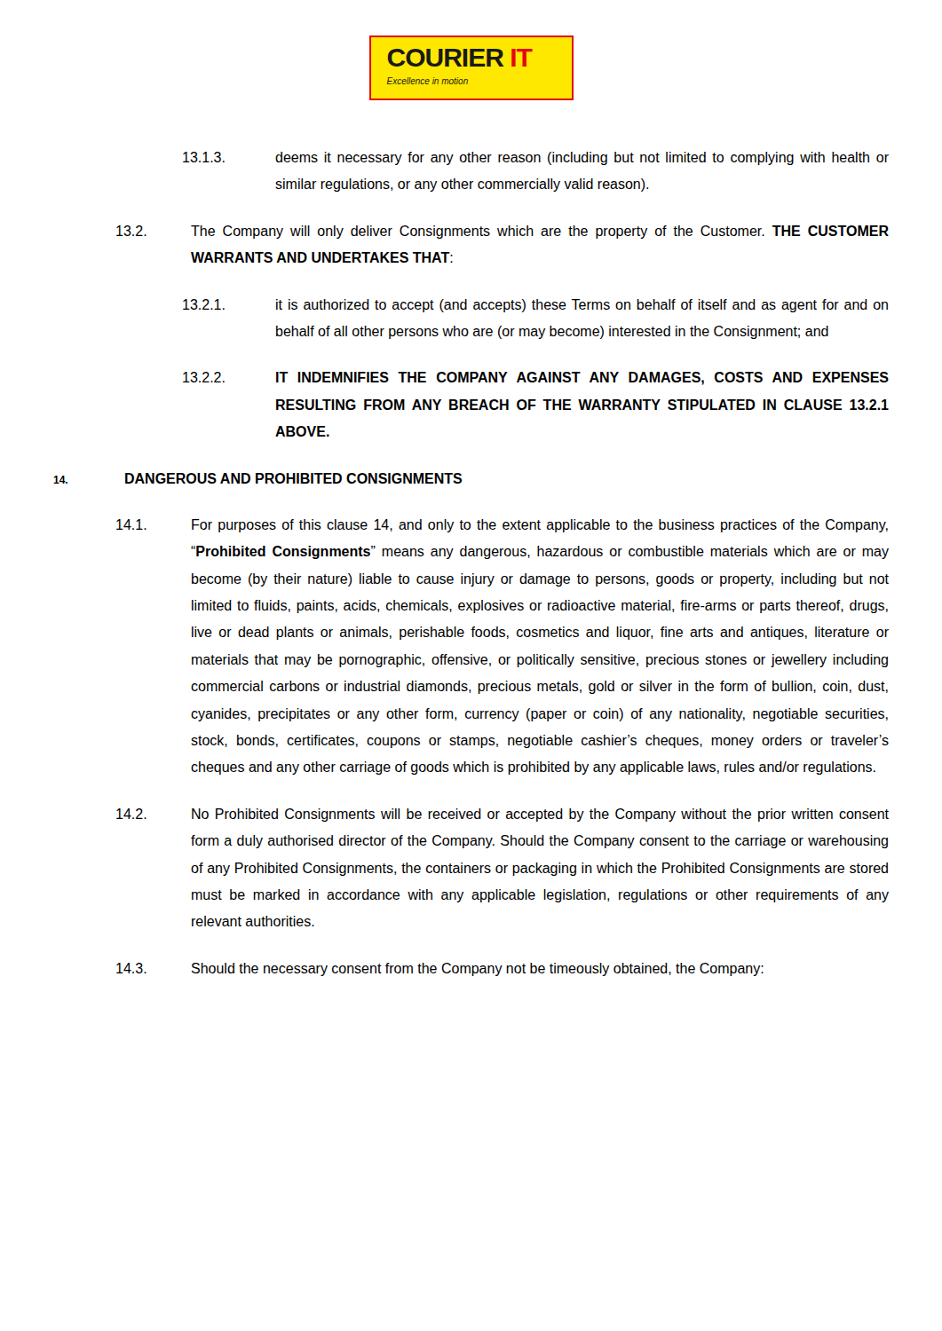COURIER IT
Excellence in motion
13.1.3.
deems it necessary for any other reason (including but not limited to complying with health or similar regulations, or any other commercially valid reason).
13.2.
The Company will only deliver Consignments which are the property of the Customer. THE CUSTOMER WARRANTS AND UNDERTAKES THAT:
13.2.1.
it is authorized to accept (and accepts) these Terms on behalf of itself and as agent for and on behalf of all other persons who are (or may become) interested in the Consignment; and
13.2.2.
IT INDEMNIFIES THE COMPANY AGAINST ANY DAMAGES, COSTS AND EXPENSES RESULTING FROM ANY BREACH OF THE WARRANTY STIPULATED IN CLAUSE 13.2.1 ABOVE.
14.
Dangerous and Prohibited Consignments
14.1.
For purposes of this clause 14, and only to the extent applicable to the business practices of the Company, “Prohibited Consignments” means any dangerous, hazardous or combustible materials which are or may become (by their nature) liable to cause injury or damage to persons, goods or property, including but not limited to fluids, paints, acids, chemicals, explosives or radioactive material, fire-arms or parts thereof, drugs, live or dead plants or animals, perishable foods, cosmetics and liquor, fine arts and antiques, literature or materials that may be pornographic, offensive, or politically sensitive, precious stones or jewellery including commercial carbons or industrial diamonds, precious metals, gold or silver in the form of bullion, coin, dust, cyanides, precipitates or any other form, currency (paper or coin) of any nationality, negotiable securities, stock, bonds, certificates, coupons or stamps, negotiable cashier’s cheques, money orders or traveler’s cheques and any other carriage of goods which is prohibited by any applicable laws, rules and/or regulations.
14.2.
No Prohibited Consignments will be received or accepted by the Company without the prior written consent form a duly authorised director of the Company. Should the Company consent to the carriage or warehousing of any Prohibited Consignments, the containers or packaging in which the Prohibited Consignments are stored must be marked in accordance with any applicable legislation, regulations or other requirements of any relevant authorities.
14.3.
Should the necessary consent from the Company not be timeously obtained, the Company: